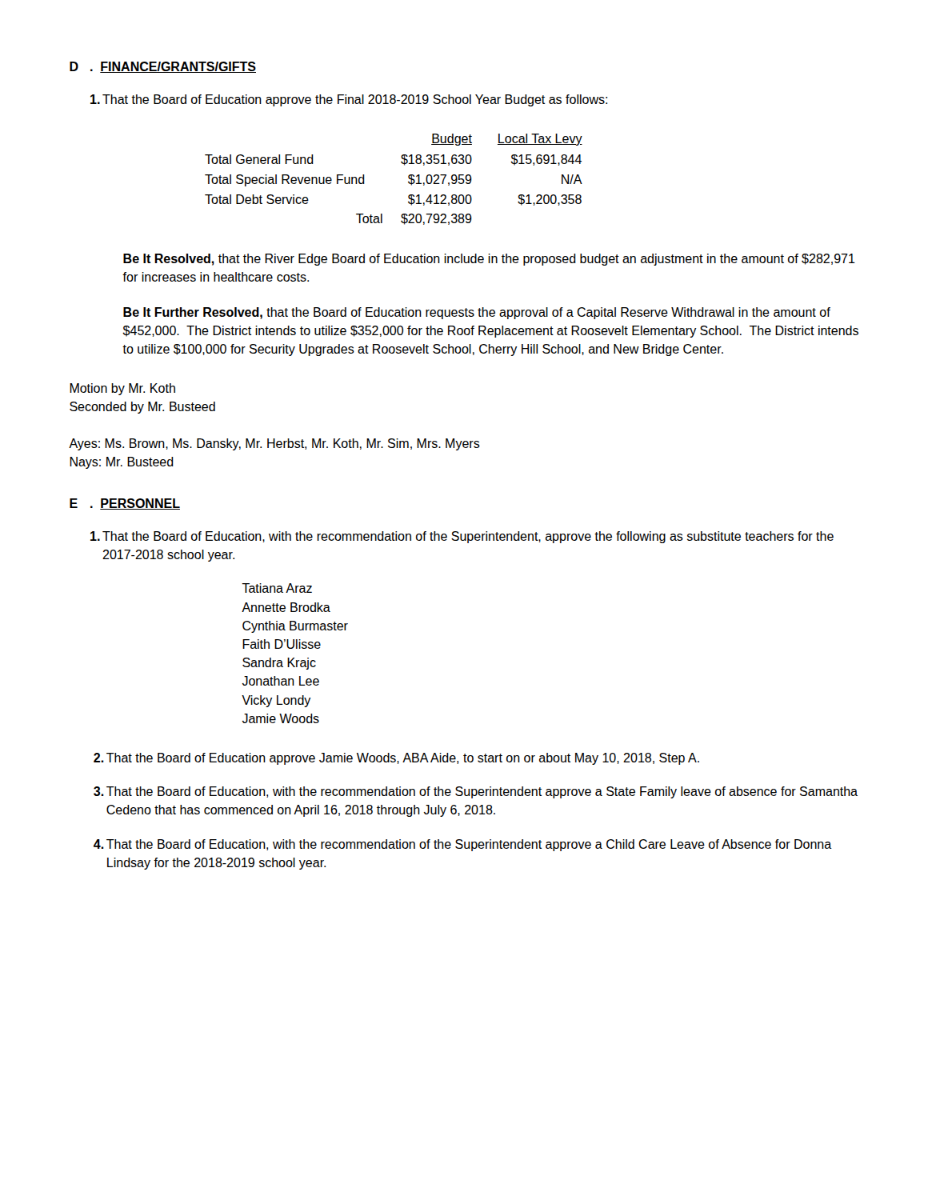D. FINANCE/GRANTS/GIFTS
1.
That the Board of Education approve the Final 2018-2019 School Year Budget as follows:
| | Budget | Local Tax Levy |
| Total General Fund | $18,351,630 | $15,691,844 |
| Total Special Revenue Fund | $1,027,959 | N/A |
| Total Debt Service | $1,412,800 | $1,200,358 |
| Total | $20,792,389 | |
Be It Resolved, that the River Edge Board of Education include in the proposed budget an adjustment in the amount of $282,971 for increases in healthcare costs.
Be It Further Resolved, that the Board of Education requests the approval of a Capital Reserve Withdrawal in the amount of $452,000. The District intends to utilize $352,000 for the Roof Replacement at Roosevelt Elementary School. The District intends to utilize $100,000 for Security Upgrades at Roosevelt School, Cherry Hill School, and New Bridge Center.
Motion by Mr. Koth
Seconded by Mr. Busteed
Ayes: Ms. Brown, Ms. Dansky, Mr. Herbst, Mr. Koth, Mr. Sim, Mrs. Myers
Nays: Mr. Busteed
E. PERSONNEL
1.
That the Board of Education, with the recommendation of the Superintendent, approve the following as substitute teachers for the 2017-2018 school year.
Tatiana Araz
Annette Brodka
Cynthia Burmaster
Faith D’Ulisse
Sandra Krajc
Jonathan Lee
Vicky Londy
Jamie Woods
2.
That the Board of Education approve Jamie Woods, ABA Aide, to start on or about May 10, 2018, Step A.
3.
That the Board of Education, with the recommendation of the Superintendent approve a State Family leave of absence for Samantha Cedeno that has commenced on April 16, 2018 through July 6, 2018.
4.
That the Board of Education, with the recommendation of the Superintendent approve a Child Care Leave of Absence for Donna Lindsay for the 2018-2019 school year.